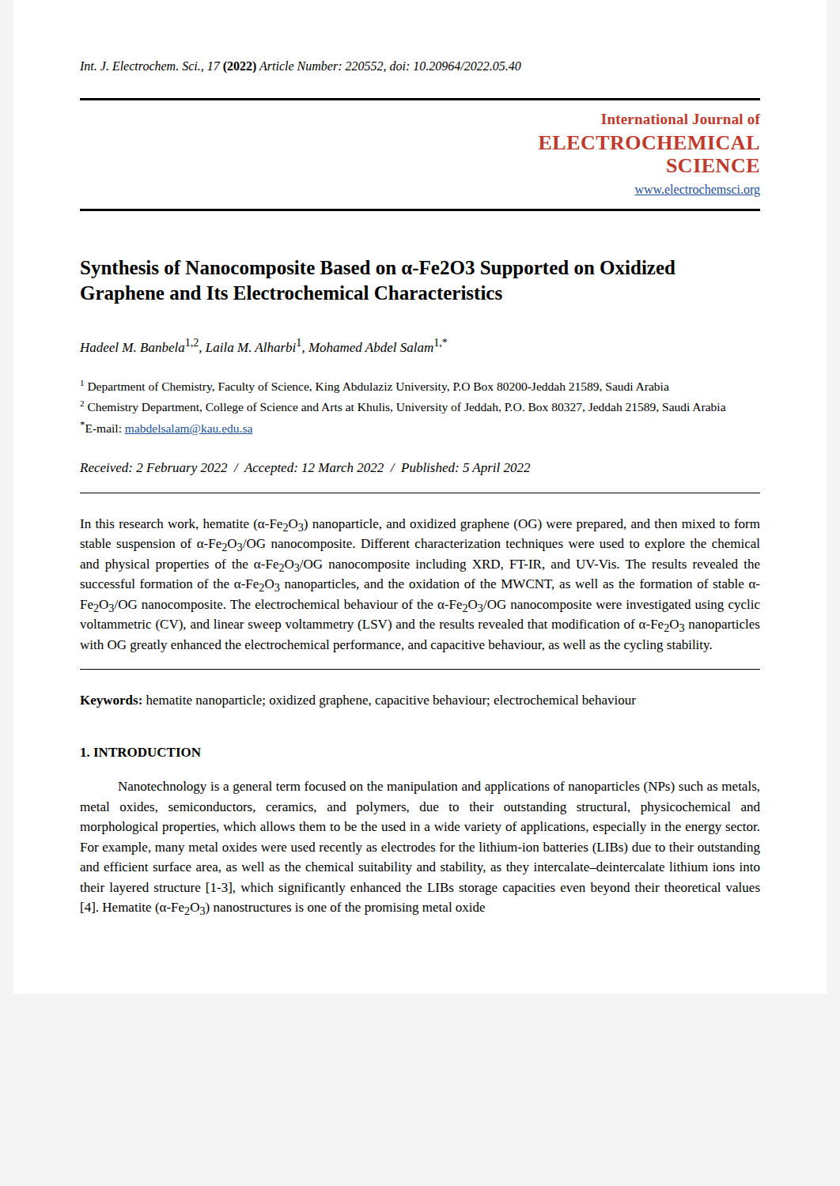Int. J. Electrochem. Sci., 17 (2022) Article Number: 220552, doi: 10.20964/2022.05.40
International Journal of
ELECTROCHEMICAL
SCIENCE
www.electrochemsci.org
Synthesis of Nanocomposite Based on α-Fe2O3 Supported on Oxidized Graphene and Its Electrochemical Characteristics
Hadeel M. Banbela1,2, Laila M. Alharbi1, Mohamed Abdel Salam1,*
1 Department of Chemistry, Faculty of Science, King Abdulaziz University, P.O Box 80200-Jeddah 21589, Saudi Arabia
2 Chemistry Department, College of Science and Arts at Khulis, University of Jeddah, P.O. Box 80327, Jeddah 21589, Saudi Arabia
*E-mail: mabdelsalam@kau.edu.sa
Received: 2 February 2022 / Accepted: 12 March 2022 / Published: 5 April 2022
In this research work, hematite (α-Fe2O3) nanoparticle, and oxidized graphene (OG) were prepared, and then mixed to form stable suspension of α-Fe2O3/OG nanocomposite. Different characterization techniques were used to explore the chemical and physical properties of the α-Fe2O3/OG nanocomposite including XRD, FT-IR, and UV-Vis. The results revealed the successful formation of the α-Fe2O3 nanoparticles, and the oxidation of the MWCNT, as well as the formation of stable α-Fe2O3/OG nanocomposite. The electrochemical behaviour of the α-Fe2O3/OG nanocomposite were investigated using cyclic voltammetric (CV), and linear sweep voltammetry (LSV) and the results revealed that modification of α-Fe2O3 nanoparticles with OG greatly enhanced the electrochemical performance, and capacitive behaviour, as well as the cycling stability.
Keywords: hematite nanoparticle; oxidized graphene, capacitive behaviour; electrochemical behaviour
1. INTRODUCTION
Nanotechnology is a general term focused on the manipulation and applications of nanoparticles (NPs) such as metals, metal oxides, semiconductors, ceramics, and polymers, due to their outstanding structural, physicochemical and morphological properties, which allows them to be the used in a wide variety of applications, especially in the energy sector. For example, many metal oxides were used recently as electrodes for the lithium-ion batteries (LIBs) due to their outstanding and efficient surface area, as well as the chemical suitability and stability, as they intercalate–deintercalate lithium ions into their layered structure [1-3], which significantly enhanced the LIBs storage capacities even beyond their theoretical values [4]. Hematite (α-Fe2O3) nanostructures is one of the promising metal oxide